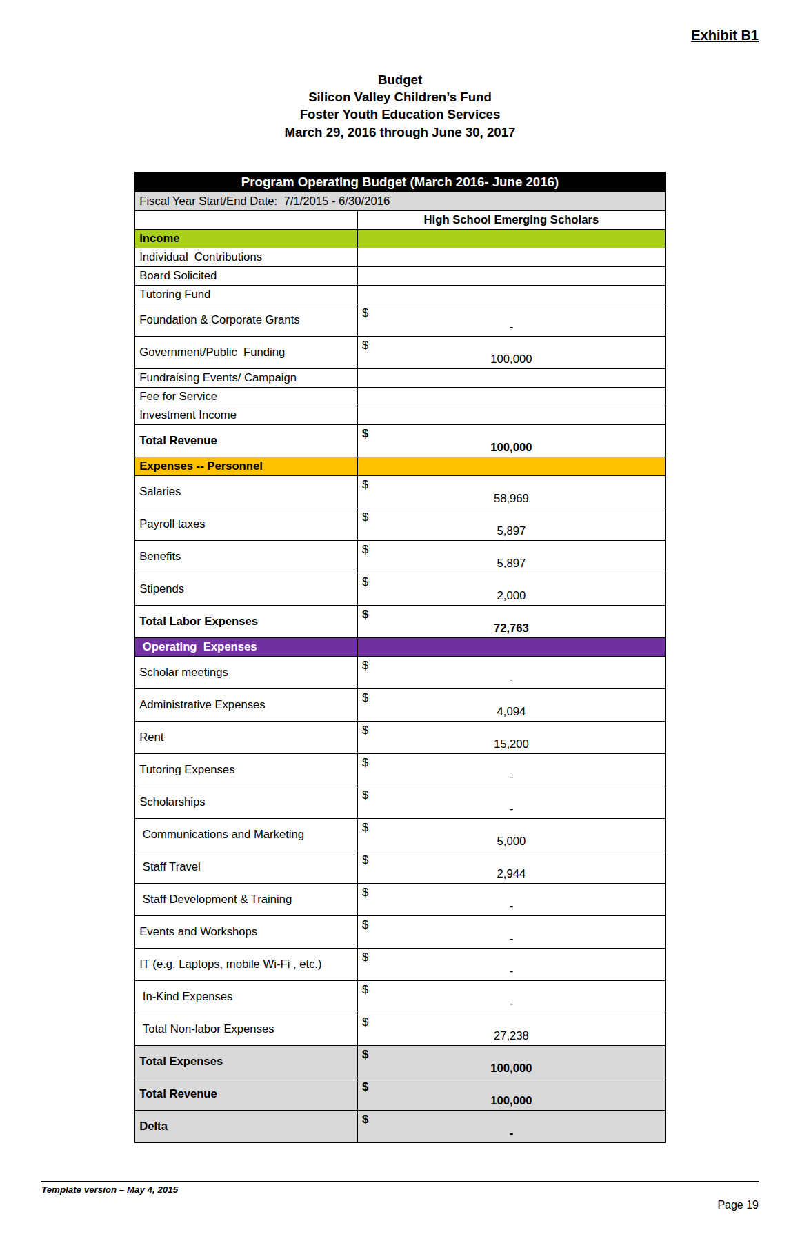Exhibit B1
Budget
Silicon Valley Children’s Fund
Foster Youth Education Services
March 29, 2016 through June 30, 2017
| Program Operating Budget (March 2016- June 2016) |
| Fiscal Year Start/End Date: 7/1/2015 - 6/30/2016 |
| | High School Emerging Scholars |
| Income | |
| Individual Contributions | |
| Board Solicited | |
| Tutoring Fund | |
| Foundation & Corporate Grants | $ - |
| Government/Public Funding | $ 100,000 |
| Fundraising Events/ Campaign | |
| Fee for Service | |
| Investment Income | |
| Total Revenue | $ 100,000 |
| Expenses -- Personnel | |
| Salaries | $ 58,969 |
| Payroll taxes | $ 5,897 |
| Benefits | $ 5,897 |
| Stipends | $ 2,000 |
| Total Labor Expenses | $ 72,763 |
| Operating Expenses | |
| Scholar meetings | $ - |
| Administrative Expenses | $ 4,094 |
| Rent | $ 15,200 |
| Tutoring Expenses | $ - |
| Scholarships | $ - |
| Communications and Marketing | $ 5,000 |
| Staff Travel | $ 2,944 |
| Staff Development & Training | $ - |
| Events and Workshops | $ - |
| IT (e.g. Laptops, mobile Wi-Fi , etc.) | $ - |
| In-Kind Expenses | $ - |
| Total Non-labor Expenses | $ 27,238 |
| Total Expenses | $ 100,000 |
| Total Revenue | $ 100,000 |
| Delta | $ - |
Template version – May 4, 2015
Page 19